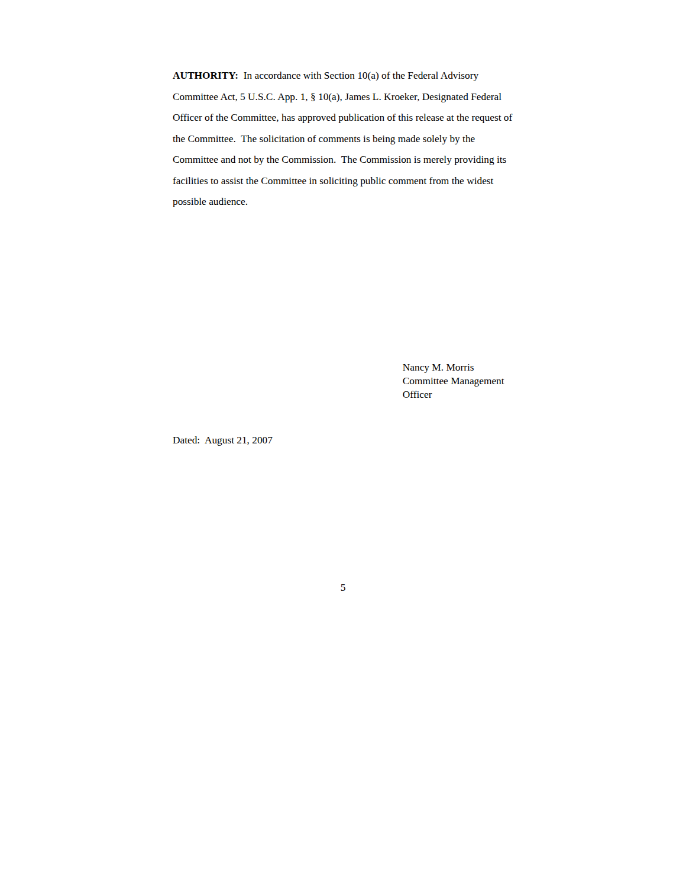AUTHORITY: In accordance with Section 10(a) of the Federal Advisory Committee Act, 5 U.S.C. App. 1, § 10(a), James L. Kroeker, Designated Federal Officer of the Committee, has approved publication of this release at the request of the Committee. The solicitation of comments is being made solely by the Committee and not by the Commission. The Commission is merely providing its facilities to assist the Committee in soliciting public comment from the widest possible audience.
Nancy M. Morris
Committee Management Officer
Dated: August 21, 2007
5